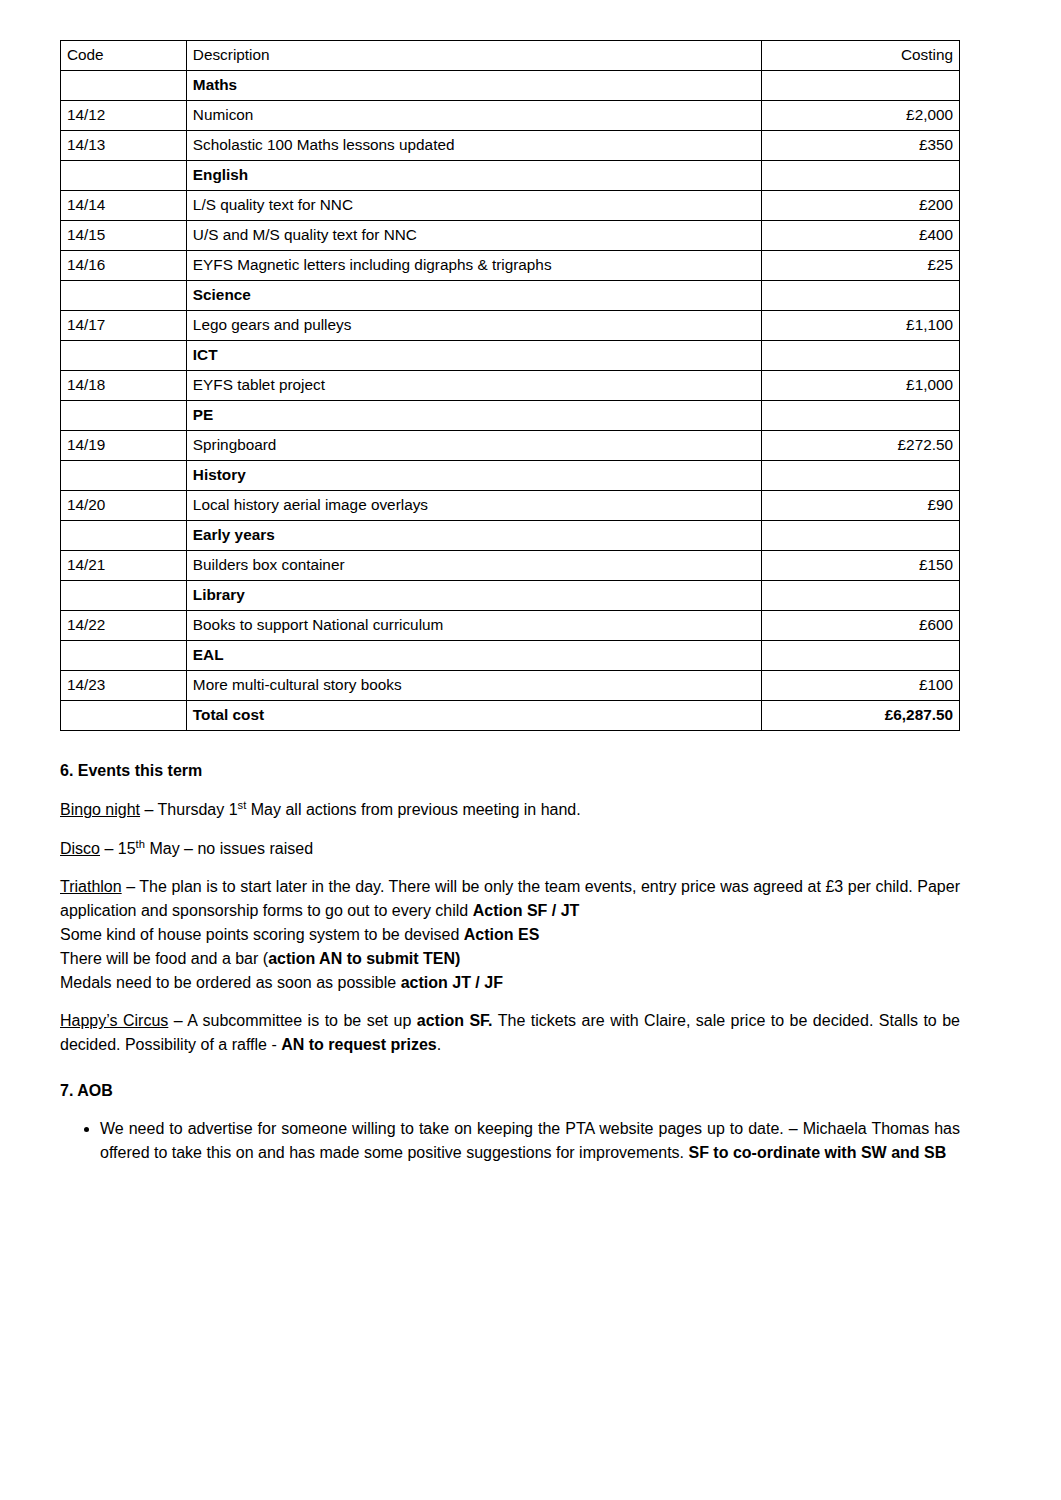| Code | Description | Costing |
| | Maths | |
| 14/12 | Numicon | £2,000 |
| 14/13 | Scholastic 100 Maths lessons updated | £350 |
| | English | |
| 14/14 | L/S quality text for NNC | £200 |
| 14/15 | U/S and M/S quality text for NNC | £400 |
| 14/16 | EYFS Magnetic letters including digraphs & trigraphs | £25 |
| | Science | |
| 14/17 | Lego gears and pulleys | £1,100 |
| | ICT | |
| 14/18 | EYFS tablet project | £1,000 |
| | PE | |
| 14/19 | Springboard | £272.50 |
| | History | |
| 14/20 | Local history aerial image overlays | £90 |
| | Early years | |
| 14/21 | Builders box container | £150 |
| | Library | |
| 14/22 | Books to support National curriculum | £600 |
| | EAL | |
| 14/23 | More multi-cultural story books | £100 |
| | Total cost | £6,287.50 |
6. Events this term
Bingo night – Thursday 1st May all actions from previous meeting in hand.
Disco – 15th May – no issues raised
Triathlon – The plan is to start later in the day. There will be only the team events, entry price was agreed at £3 per child. Paper application and sponsorship forms to go out to every child Action SF / JT
Some kind of house points scoring system to be devised Action ES
There will be food and a bar (action AN to submit TEN)
Medals need to be ordered as soon as possible action JT / JF
Happy’s Circus – A subcommittee is to be set up action SF. The tickets are with Claire, sale price to be decided. Stalls to be decided. Possibility of a raffle - AN to request prizes.
7. AOB
We need to advertise for someone willing to take on keeping the PTA website pages up to date. – Michaela Thomas has offered to take this on and has made some positive suggestions for improvements. SF to co-ordinate with SW and SB